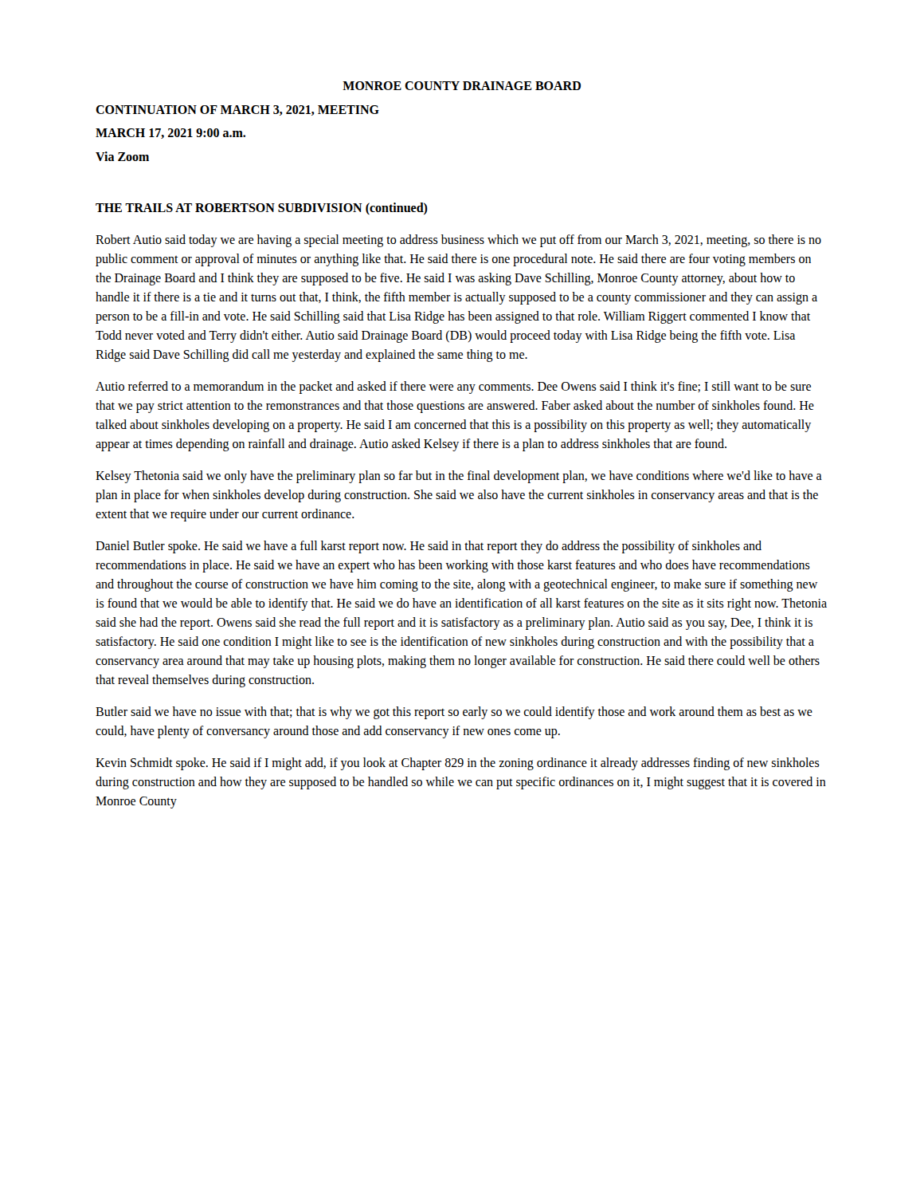MONROE COUNTY DRAINAGE BOARD
CONTINUATION OF MARCH 3, 2021, MEETING
MARCH 17, 2021 9:00 a.m.
Via Zoom
THE TRAILS AT ROBERTSON SUBDIVISION (continued)
Robert Autio said today we are having a special meeting to address business which we put off from our March 3, 2021, meeting, so there is no public comment or approval of minutes or anything like that. He said there is one procedural note. He said there are four voting members on the Drainage Board and I think they are supposed to be five. He said I was asking Dave Schilling, Monroe County attorney, about how to handle it if there is a tie and it turns out that, I think, the fifth member is actually supposed to be a county commissioner and they can assign a person to be a fill-in and vote. He said Schilling said that Lisa Ridge has been assigned to that role. William Riggert commented I know that Todd never voted and Terry didn't either. Autio said Drainage Board (DB) would proceed today with Lisa Ridge being the fifth vote. Lisa Ridge said Dave Schilling did call me yesterday and explained the same thing to me.
Autio referred to a memorandum in the packet and asked if there were any comments. Dee Owens said I think it's fine; I still want to be sure that we pay strict attention to the remonstrances and that those questions are answered. Faber asked about the number of sinkholes found. He talked about sinkholes developing on a property. He said I am concerned that this is a possibility on this property as well; they automatically appear at times depending on rainfall and drainage. Autio asked Kelsey if there is a plan to address sinkholes that are found.
Kelsey Thetonia said we only have the preliminary plan so far but in the final development plan, we have conditions where we'd like to have a plan in place for when sinkholes develop during construction. She said we also have the current sinkholes in conservancy areas and that is the extent that we require under our current ordinance.
Daniel Butler spoke. He said we have a full karst report now. He said in that report they do address the possibility of sinkholes and recommendations in place. He said we have an expert who has been working with those karst features and who does have recommendations and throughout the course of construction we have him coming to the site, along with a geotechnical engineer, to make sure if something new is found that we would be able to identify that. He said we do have an identification of all karst features on the site as it sits right now. Thetonia said she had the report. Owens said she read the full report and it is satisfactory as a preliminary plan. Autio said as you say, Dee, I think it is satisfactory. He said one condition I might like to see is the identification of new sinkholes during construction and with the possibility that a conservancy area around that may take up housing plots, making them no longer available for construction. He said there could well be others that reveal themselves during construction.
Butler said we have no issue with that; that is why we got this report so early so we could identify those and work around them as best as we could, have plenty of conversancy around those and add conservancy if new ones come up.
Kevin Schmidt spoke. He said if I might add, if you look at Chapter 829 in the zoning ordinance it already addresses finding of new sinkholes during construction and how they are supposed to be handled so while we can put specific ordinances on it, I might suggest that it is covered in Monroe County